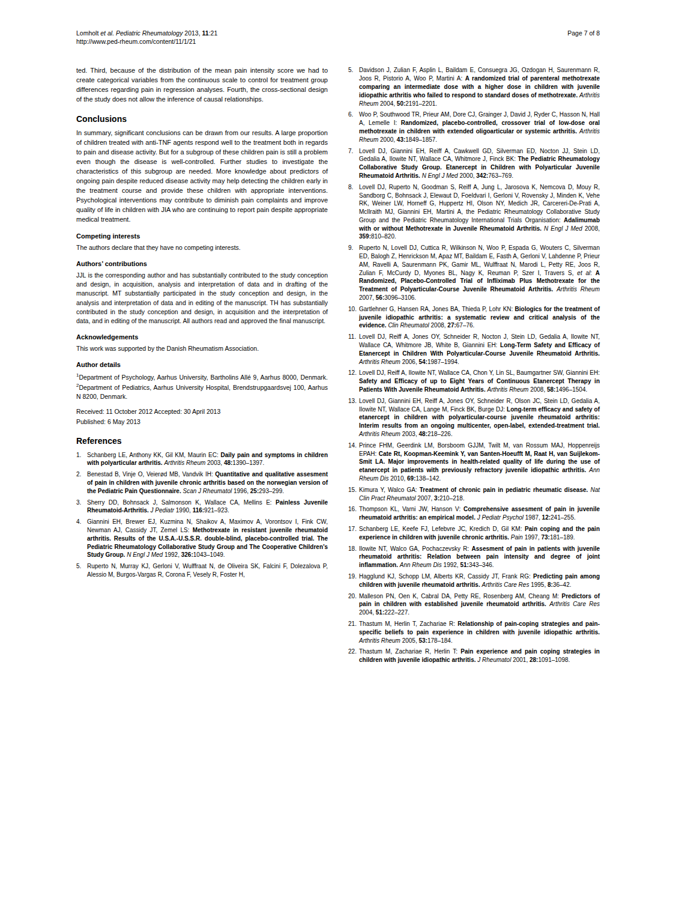Lomholt et al. Pediatric Rheumatology 2013, 11:21
http://www.ped-rheum.com/content/11/1/21
Page 7 of 8
ted. Third, because of the distribution of the mean pain intensity score we had to create categorical variables from the continuous scale to control for treatment group differences regarding pain in regression analyses. Fourth, the cross-sectional design of the study does not allow the inference of causal relationships.
Conclusions
In summary, significant conclusions can be drawn from our results. A large proportion of children treated with anti-TNF agents respond well to the treatment both in regards to pain and disease activity. But for a subgroup of these children pain is still a problem even though the disease is well-controlled. Further studies to investigate the characteristics of this subgroup are needed. More knowledge about predictors of ongoing pain despite reduced disease activity may help detecting the children early in the treatment course and provide these children with appropriate interventions. Psychological interventions may contribute to diminish pain complaints and improve quality of life in children with JIA who are continuing to report pain despite appropriate medical treatment.
Competing interests
The authors declare that they have no competing interests.
Authors’ contributions
JJL is the corresponding author and has substantially contributed to the study conception and design, in acquisition, analysis and interpretation of data and in drafting of the manuscript. MT substantially participated in the study conception and design, in the analysis and interpretation of data and in editing of the manuscript. TH has substantially contributed in the study conception and design, in acquisition and the interpretation of data, and in editing of the manuscript. All authors read and approved the final manuscript.
Acknowledgements
This work was supported by the Danish Rheumatism Association.
Author details
1Department of Psychology, Aarhus University, Bartholins Allé 9, Aarhus 8000, Denmark. 2Department of Pediatrics, Aarhus University Hospital, Brendstrupgaardsvej 100, Aarhus N 8200, Denmark.
Received: 11 October 2012 Accepted: 30 April 2013
Published: 6 May 2013
References
Schanberg LE, Anthony KK, Gil KM, Maurin EC: Daily pain and symptoms in children with polyarticular arthritis. Arthritis Rheum 2003, 48: 1390–1397.
Benestad B, Vinje O, Veierød MB, Vandvik IH: Quantitative and qualitative assesment of pain in children with juvenile chronic arthritis based on the norwegian version of the Pediatric Pain Questionnaire. Scan J Rheumatol 1996, 25: 293–299.
Sherry DD, Bohnsack J, Salmonson K, Wallace CA, Mellins E: Painless Juvenile Rheumatoid-Arthritis. J Pediatr 1990, 116: 921–923.
Giannini EH, Brewer EJ, Kuzmina N, Shaikov A, Maximov A, Vorontsov I, Fink CW, Newman AJ, Cassidy JT, Zemel LS: Methotrexate in resistant juvenile rheumatoid arthritis. Results of the U.S.A.-U.S.S.R. double-blind, placebo-controlled trial. The Pediatric Rheumatology Collaborative Study Group and The Cooperative Children’s Study Group. N Engl J Med 1992, 326: 1043–1049.
Ruperto N, Murray KJ, Gerloni V, Wulffraat N, de Oliveira SK, Falcini F, Dolezalova P, Alessio M, Burgos-Vargas R, Corona F, Vesely R, Foster H,
Davidson J, Zulian F, Asplin L, Baildam E, Consuegra JG, Ozdogan H, Saurenmann R, Joos R, Pistorio A, Woo P, Martini A: A randomized trial of parenteral methotrexate comparing an intermediate dose with a higher dose in children with juvenile idiopathic arthritis who failed to respond to standard doses of methotrexate. Arthritis Rheum 2004, 50: 2191–2201.
Woo P, Southwood TR, Prieur AM, Dore CJ, Grainger J, David J, Ryder C, Hasson N, Hall A, Lemelle I: Randomized, placebo-controlled, crossover trial of low-dose oral methotrexate in children with extended oligoarticular or systemic arthritis. Arthritis Rheum 2000, 43: 1849–1857.
Lovell DJ, Giannini EH, Reiff A, Cawkwell GD, Silverman ED, Nocton JJ, Stein LD, Gedalia A, Ilowite NT, Wallace CA, Whitmore J, Finck BK: The Pediatric Rheumatology Collaborative Study Group. Etanercept in Children with Polyarticular Juvenile Rheumatoid Arthritis. N Engl J Med 2000, 342: 763–769.
Lovell DJ, Ruperto N, Goodman S, Reiff A, Jung L, Jarosova K, Nemcova D, Mouy R, Sandborg C, Bohnsack J, Elewaut D, Foeldvari I, Gerloni V, Rovensky J, Minden K, Vehe RK, Weiner LW, Horneff G, Huppertz HI, Olson NY, Medich JR, Carcereri-De-Prati A, McIlraith MJ, Giannini EH, Martini A, the Pediatric Rheumatology Collaborative Study Group and the Pediatric Rheumatology International Trials Organisation: Adalimumab with or without Methotrexate in Juvenile Rheumatoid Arthritis. N Engl J Med 2008, 359: 810–820.
Ruperto N, Lovell DJ, Cuttica R, Wilkinson N, Woo P, Espada G, Wouters C, Silverman ED, Balogh Z, Henrickson M, Apaz MT, Baildam E, Fasth A, Gerloni V, Lahdenne P, Prieur AM, Ravelli A, Saurenmann PK, Gamir ML, Wulffraat N, Marodi L, Petty RE, Joos R, Zulian F, McCurdy D, Myones BL, Nagy K, Reuman P, Szer I, Travers S, et al: A Randomized, Placebo-Controlled Trial of Infliximab Plus Methotrexate for the Treatment of Polyarticular-Course Juvenile Rheumatoid Arthritis. Arthritis Rheum 2007, 56: 3096–3106.
Gartlehner G, Hansen RA, Jones BA, Thieda P, Lohr KN: Biologics for the treatment of juvenile idiopathic arthritis: a systematic review and critical analysis of the evidence. Clin Rheumatol 2008, 27: 67–76.
Lovell DJ, Reiff A, Jones OY, Schneider R, Nocton J, Stein LD, Gedalia A, Ilowite NT, Wallace CA, Whitmore JB, White B, Giannini EH: Long-Term Safety and Efficacy of Etanercept in Children With Polyarticular-Course Juvenile Rheumatoid Arthritis. Arthritis Rheum 2006, 54: 1987–1994.
Lovell DJ, Reiff A, Ilowite NT, Wallace CA, Chon Y, Lin SL, Baumgartner SW, Giannini EH: Safety and Efficacy of up to Eight Years of Continuous Etanercept Therapy in Patients With Juvenile Rheumatoid Arthritis. Arthritis Rheum 2008, 58: 1496–1504.
Lovell DJ, Giannini EH, Reiff A, Jones OY, Schneider R, Olson JC, Stein LD, Gedalia A, Ilowite NT, Wallace CA, Lange M, Finck BK, Burge DJ: Long-term efficacy and safety of etanercept in children with polyarticular-course juvenile rheumatoid arthritis: Interim results from an ongoing multicenter, open-label, extended-treatment trial. Arthritis Rheum 2003, 48: 218–226.
Prince FHM, Geerdink LM, Borsboom GJJM, Twilt M, van Rossum MAJ, Hoppenreijs EPAH: Cate Rt, Koopman-Keemink Y, van Santen-Hoeufft M, Raat H, van Suijlekom-Smit LA. Major improvements in health-related quality of life during the use of etanercept in patients with previously refractory juvenile idiopathic arthritis. Ann Rheum Dis 2010, 69: 138–142.
Kimura Y, Walco GA: Treatment of chronic pain in pediatric rheumatic disease. Nat Clin Pract Rheumatol 2007, 3: 210–218.
Thompson KL, Varni JW, Hanson V: Comprehensive assesment of pain in juvenile rheumatoid arthritis: an empirical model. J Pediatr Psychol 1987, 12: 241–255.
Schanberg LE, Keefe FJ, Lefebvre JC, Kredich D, Gil KM: Pain coping and the pain experience in children with juvenile chronic arthritis. Pain 1997, 73: 181–189.
Ilowite NT, Walco GA, Pochaczevsky R: Assesment of pain in patients with juvenile rheumatoid arthritis: Relation between pain intensity and degree of joint inflammation. Ann Rheum Dis 1992, 51: 343–346.
Hagglund KJ, Schopp LM, Alberts KR, Cassidy JT, Frank RG: Predicting pain among children with juvenile rheumatoid arthritis. Arthritis Care Res 1995, 8: 36–42.
Malleson PN, Oen K, Cabral DA, Petty RE, Rosenberg AM, Cheang M: Predictors of pain in children with established juvenile rheumatoid arthritis. Arthritis Care Res 2004, 51: 222–227.
Thastum M, Herlin T, Zachariae R: Relationship of pain-coping strategies and pain-specific beliefs to pain experience in children with juvenile idiopathic arthritis. Arthritis Rheum 2005, 53: 178–184.
Thastum M, Zachariae R, Herlin T: Pain experience and pain coping strategies in children with juvenile idiopathic arthritis. J Rheumatol 2001, 28: 1091–1098.